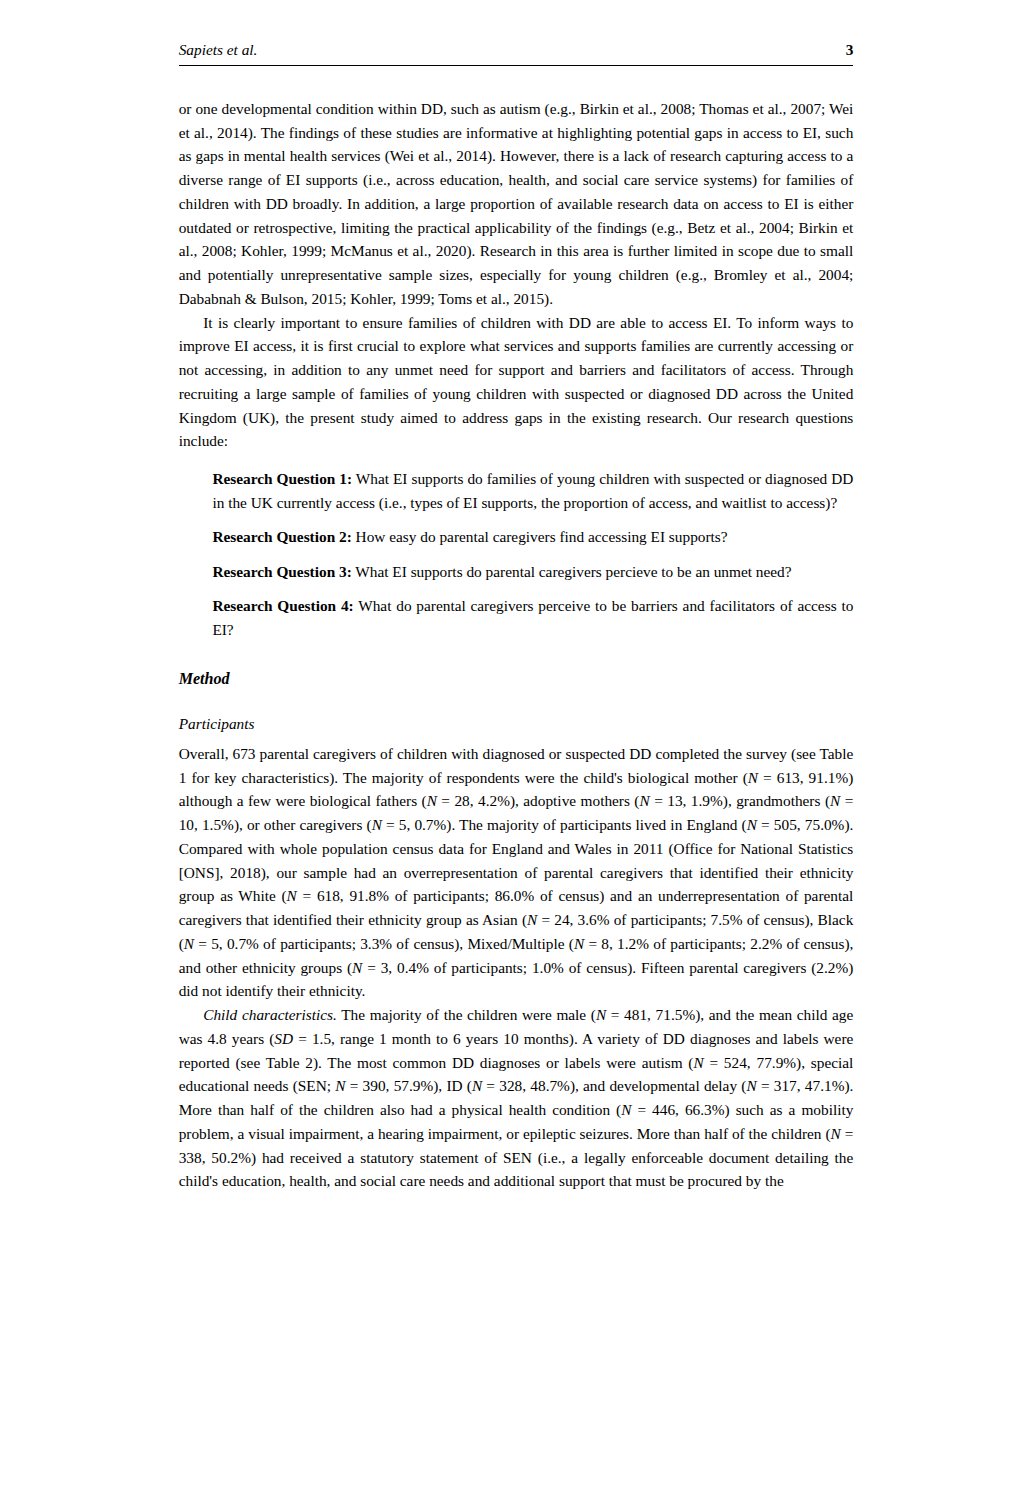Sapiets et al. 3
or one developmental condition within DD, such as autism (e.g., Birkin et al., 2008; Thomas et al., 2007; Wei et al., 2014). The findings of these studies are informative at highlighting potential gaps in access to EI, such as gaps in mental health services (Wei et al., 2014). However, there is a lack of research capturing access to a diverse range of EI supports (i.e., across education, health, and social care service systems) for families of children with DD broadly. In addition, a large proportion of available research data on access to EI is either outdated or retrospective, limiting the practical applicability of the findings (e.g., Betz et al., 2004; Birkin et al., 2008; Kohler, 1999; McManus et al., 2020). Research in this area is further limited in scope due to small and potentially unrepresentative sample sizes, especially for young children (e.g., Bromley et al., 2004; Dababnah & Bulson, 2015; Kohler, 1999; Toms et al., 2015).
It is clearly important to ensure families of children with DD are able to access EI. To inform ways to improve EI access, it is first crucial to explore what services and supports families are currently accessing or not accessing, in addition to any unmet need for support and barriers and facilitators of access. Through recruiting a large sample of families of young children with suspected or diagnosed DD across the United Kingdom (UK), the present study aimed to address gaps in the existing research. Our research questions include:
Research Question 1: What EI supports do families of young children with suspected or diagnosed DD in the UK currently access (i.e., types of EI supports, the proportion of access, and waitlist to access)?
Research Question 2: How easy do parental caregivers find accessing EI supports?
Research Question 3: What EI supports do parental caregivers percieve to be an unmet need?
Research Question 4: What do parental caregivers perceive to be barriers and facilitators of access to EI?
Method
Participants
Overall, 673 parental caregivers of children with diagnosed or suspected DD completed the survey (see Table 1 for key characteristics). The majority of respondents were the child's biological mother (N = 613, 91.1%) although a few were biological fathers (N = 28, 4.2%), adoptive mothers (N = 13, 1.9%), grandmothers (N = 10, 1.5%), or other caregivers (N = 5, 0.7%). The majority of participants lived in England (N = 505, 75.0%). Compared with whole population census data for England and Wales in 2011 (Office for National Statistics [ONS], 2018), our sample had an overrepresentation of parental caregivers that identified their ethnicity group as White (N = 618, 91.8% of participants; 86.0% of census) and an underrepresentation of parental caregivers that identified their ethnicity group as Asian (N = 24, 3.6% of participants; 7.5% of census), Black (N = 5, 0.7% of participants; 3.3% of census), Mixed/Multiple (N = 8, 1.2% of participants; 2.2% of census), and other ethnicity groups (N = 3, 0.4% of participants; 1.0% of census). Fifteen parental caregivers (2.2%) did not identify their ethnicity.
Child characteristics. The majority of the children were male (N = 481, 71.5%), and the mean child age was 4.8 years (SD = 1.5, range 1 month to 6 years 10 months). A variety of DD diagnoses and labels were reported (see Table 2). The most common DD diagnoses or labels were autism (N = 524, 77.9%), special educational needs (SEN; N = 390, 57.9%), ID (N = 328, 48.7%), and developmental delay (N = 317, 47.1%). More than half of the children also had a physical health condition (N = 446, 66.3%) such as a mobility problem, a visual impairment, a hearing impairment, or epileptic seizures. More than half of the children (N = 338, 50.2%) had received a statutory statement of SEN (i.e., a legally enforceable document detailing the child's education, health, and social care needs and additional support that must be procured by the